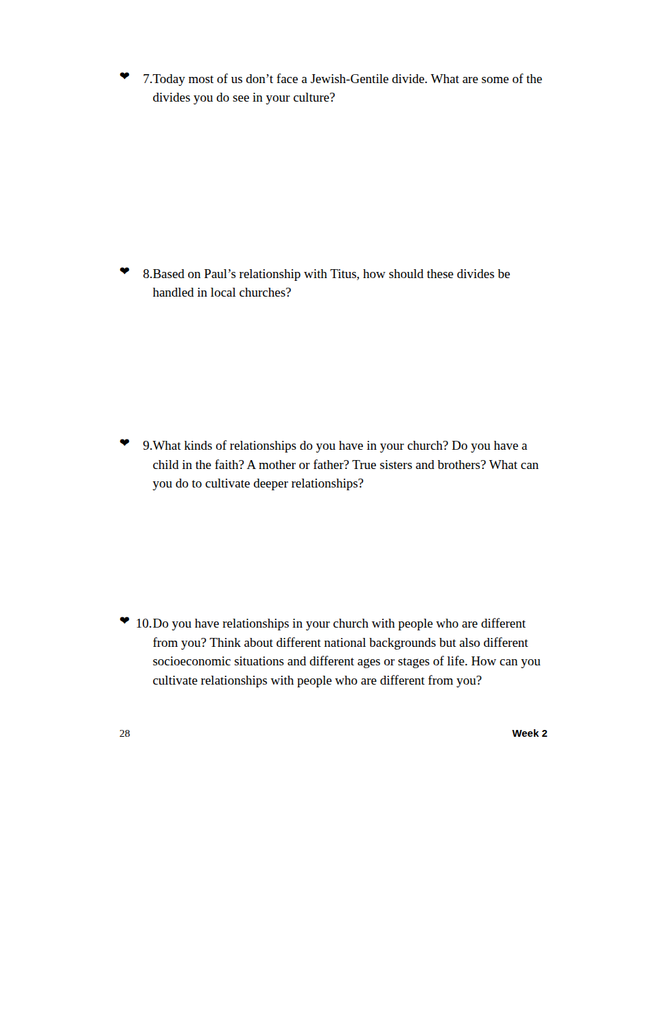❤ 7. Today most of us don’t face a Jewish-Gentile divide. What are some of the divides you do see in your culture?
❤ 8. Based on Paul’s relationship with Titus, how should these divides be handled in local churches?
❤ 9. What kinds of relationships do you have in your church? Do you have a child in the faith? A mother or father? True sisters and brothers? What can you do to cultivate deeper relationships?
❤ 10. Do you have relationships in your church with people who are different from you? Think about different national backgrounds but also different socioeconomic situations and different ages or stages of life. How can you cultivate relationships with people who are different from you?
28 Week 2